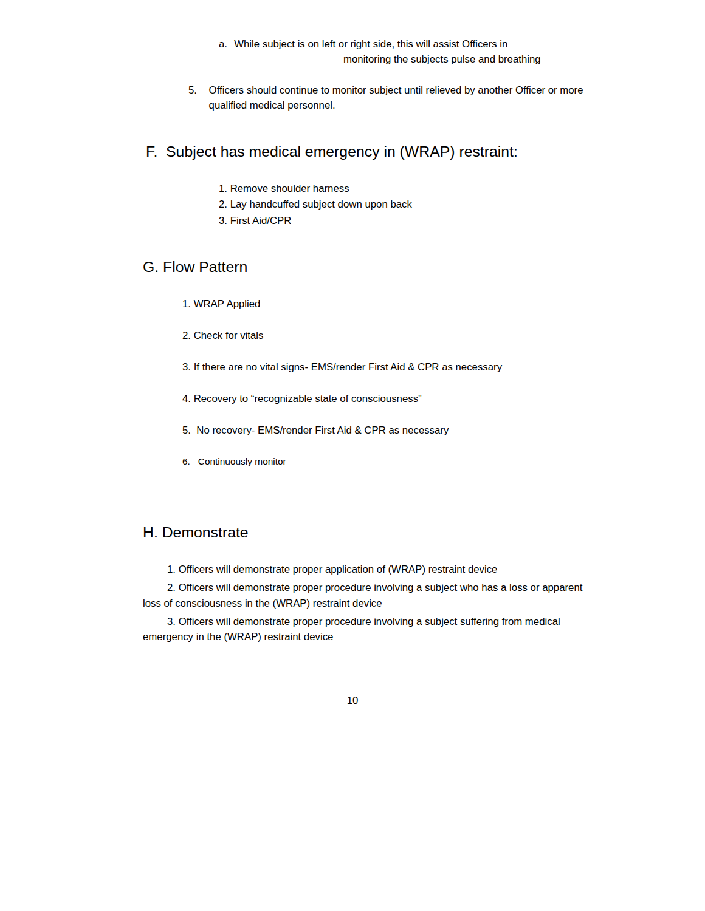a. While subject is on left or right side, this will assist Officers in monitoring the subjects pulse and breathing
5. Officers should continue to monitor subject until relieved by another Officer or more qualified medical personnel.
F. Subject has medical emergency in (WRAP) restraint:
1. Remove shoulder harness
2. Lay handcuffed subject down upon back
3. First Aid/CPR
G. Flow Pattern
1. WRAP Applied
2. Check for vitals
3. If there are no vital signs- EMS/render First Aid & CPR as necessary
4. Recovery to “recognizable state of consciousness”
5. No recovery- EMS/render First Aid & CPR as necessary
6. Continuously monitor
H. Demonstrate
1. Officers will demonstrate proper application of (WRAP) restraint device
2. Officers will demonstrate proper procedure involving a subject who has a loss or apparent loss of consciousness in the (WRAP) restraint device
3. Officers will demonstrate proper procedure involving a subject suffering from medical emergency in the (WRAP) restraint device
10